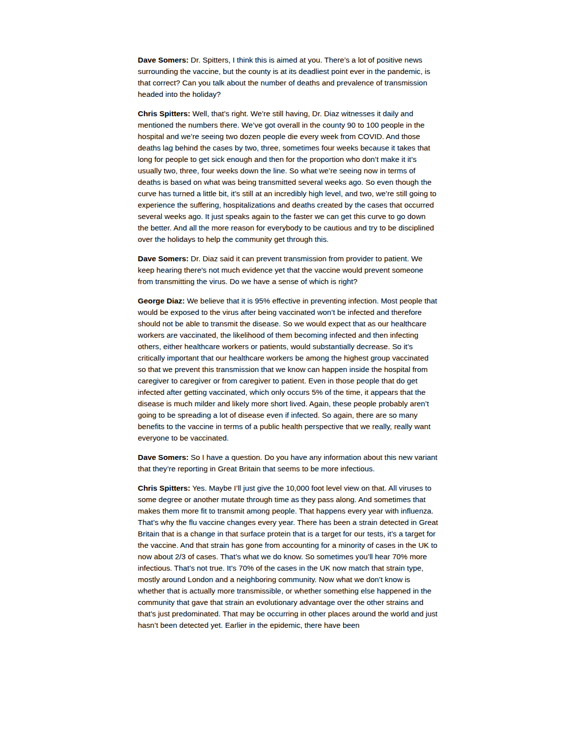Dave Somers: Dr. Spitters, I think this is aimed at you. There’s a lot of positive news surrounding the vaccine, but the county is at its deadliest point ever in the pandemic, is that correct? Can you talk about the number of deaths and prevalence of transmission headed into the holiday?
Chris Spitters: Well, that’s right. We’re still having, Dr. Diaz witnesses it daily and mentioned the numbers there. We’ve got overall in the county 90 to 100 people in the hospital and we’re seeing two dozen people die every week from COVID. And those deaths lag behind the cases by two, three, sometimes four weeks because it takes that long for people to get sick enough and then for the proportion who don’t make it it’s usually two, three, four weeks down the line. So what we’re seeing now in terms of deaths is based on what was being transmitted several weeks ago. So even though the curve has turned a little bit, it’s still at an incredibly high level, and two, we’re still going to experience the suffering, hospitalizations and deaths created by the cases that occurred several weeks ago. It just speaks again to the faster we can get this curve to go down the better. And all the more reason for everybody to be cautious and try to be disciplined over the holidays to help the community get through this.
Dave Somers: Dr. Diaz said it can prevent transmission from provider to patient. We keep hearing there's not much evidence yet that the vaccine would prevent someone from transmitting the virus. Do we have a sense of which is right?
George Diaz: We believe that it is 95% effective in preventing infection. Most people that would be exposed to the virus after being vaccinated won’t be infected and therefore should not be able to transmit the disease. So we would expect that as our healthcare workers are vaccinated, the likelihood of them becoming infected and then infecting others, either healthcare workers or patients, would substantially decrease. So it’s critically important that our healthcare workers be among the highest group vaccinated so that we prevent this transmission that we know can happen inside the hospital from caregiver to caregiver or from caregiver to patient. Even in those people that do get infected after getting vaccinated, which only occurs 5% of the time, it appears that the disease is much milder and likely more short lived. Again, these people probably aren’t going to be spreading a lot of disease even if infected. So again, there are so many benefits to the vaccine in terms of a public health perspective that we really, really want everyone to be vaccinated.
Dave Somers: So I have a question. Do you have any information about this new variant that they’re reporting in Great Britain that seems to be more infectious.
Chris Spitters: Yes. Maybe I’ll just give the 10,000 foot level view on that. All viruses to some degree or another mutate through time as they pass along. And sometimes that makes them more fit to transmit among people. That happens every year with influenza. That’s why the flu vaccine changes every year. There has been a strain detected in Great Britain that is a change in that surface protein that is a target for our tests, it’s a target for the vaccine. And that strain has gone from accounting for a minority of cases in the UK to now about 2/3 of cases. That’s what we do know. So sometimes you’ll hear 70% more infectious. That’s not true. It’s 70% of the cases in the UK now match that strain type, mostly around London and a neighboring community. Now what we don’t know is whether that is actually more transmissible, or whether something else happened in the community that gave that strain an evolutionary advantage over the other strains and that’s just predominated. That may be occurring in other places around the world and just hasn’t been detected yet. Earlier in the epidemic, there have been